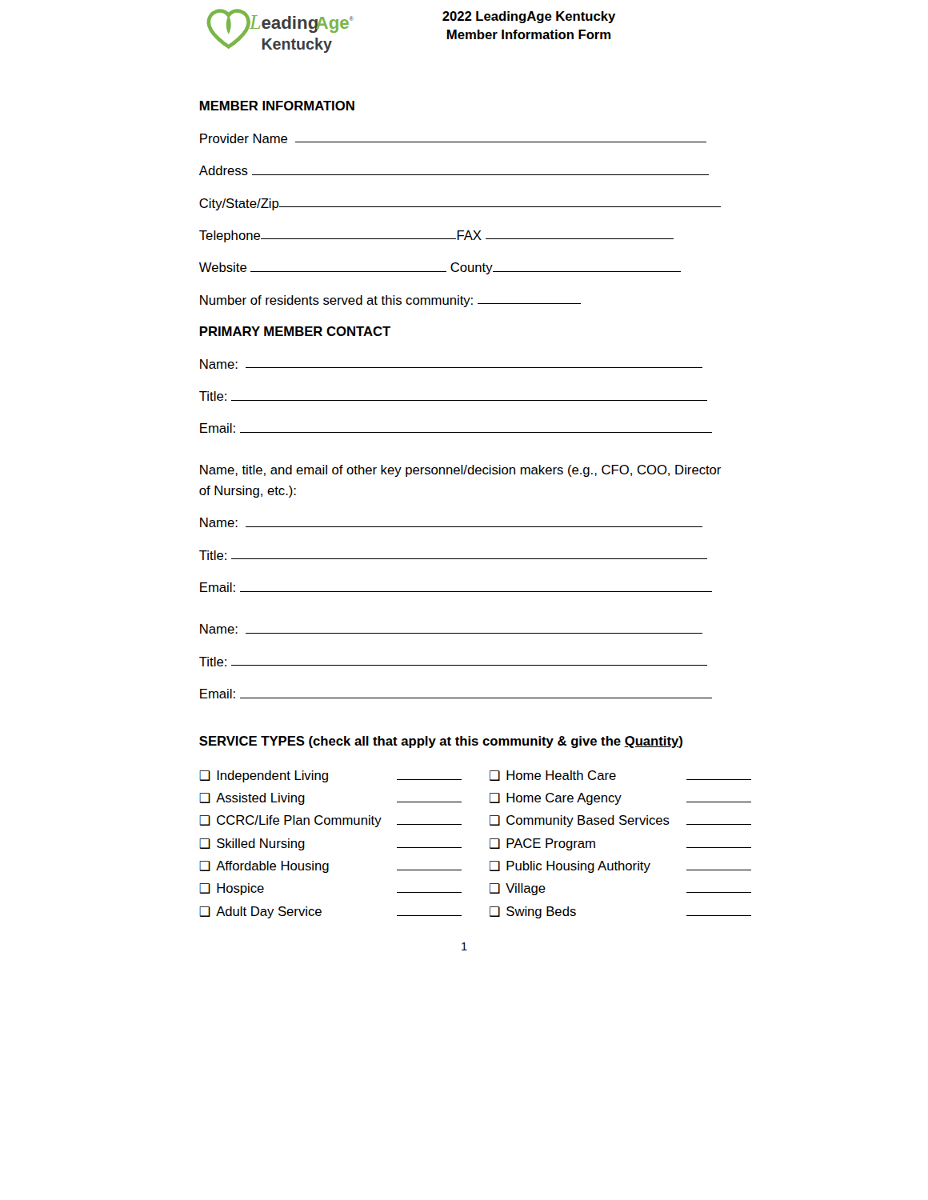L eading Age ® Kentucky
2022 LeadingAge Kentucky
Member Information Form
MEMBER INFORMATION
Provider Name
Address
City/State/Zip
Telephone FAX
Website County
Number of residents served at this community:
PRIMARY MEMBER CONTACT
Name:
Title:
Email:
Name, title, and email of other key personnel/decision makers (e.g., CFO, COO, Director of Nursing, etc.):
Name:
Title:
Email:
Name:
Title:
Email:
SERVICE TYPES (check all that apply at this community & give the Quantity)
❑Independent Living
❑Assisted Living
❑CCRC/Life Plan Community
❑Skilled Nursing
❑Affordable Housing
❑Hospice
❑Adult Day Service
❑Home Health Care
❑Home Care Agency
❑Community Based Services
❑PACE Program
❑Public Housing Authority
❑Village
❑Swing Beds
1